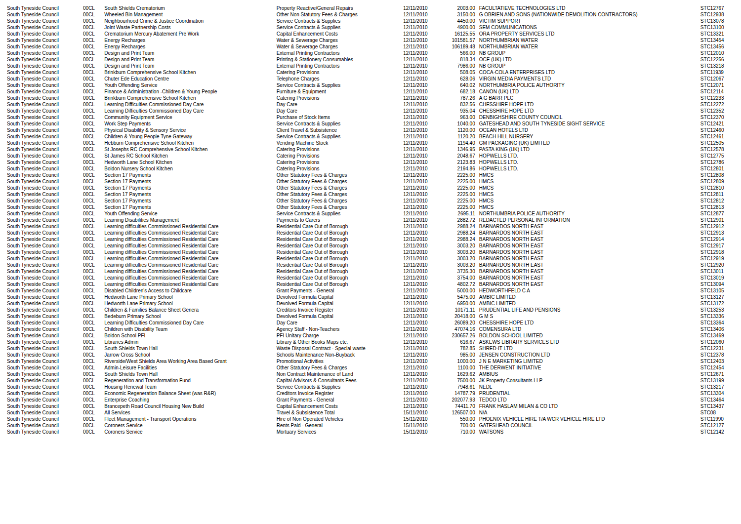| South Tyneside Council | 00CL | South Shields Crematorium | Property Reactive/General Repairs | 12/11/2010 | 2003.00 | FACULTATIEVE TECHNOLOGIES LTD | STC12767 |
| South Tyneside Council | 00CL | Wheeled Bin Management | Other Non Statutory Fees & Charges | 12/11/2010 | 3150.00 | G OBRIEN AND SONS (NATIONWIDE DEMOLITION CONTRACTORS) | STC12938 |
| South Tyneside Council | 00CL | Neighbourhood Crime & Justice Coordination | Service Contracts & Supplies | 12/11/2010 | 4450.00 | VICTIM SUPPORT | STC13078 |
| South Tyneside Council | 00CL | Joint Waste Partnership Costs | Service Contracts & Supplies | 12/11/2010 | 4900.00 | SEM COMMUNICATIONS | STC13100 |
| South Tyneside Council | 00CL | Crematorium Mercury Abatement Pre Work | Capital Enhancement Costs | 12/11/2010 | 16125.55 | ORA PROPERTY SERVICES LTD | STC13321 |
| South Tyneside Council | 00CL | Energy Recharges | Water & Sewerage Charges | 12/11/2010 | 101581.57 | NORTHUMBRIAN WATER | STC13454 |
| South Tyneside Council | 00CL | Energy Recharges | Water & Sewerage Charges | 12/11/2010 | 106189.48 | NORTHUMBRIAN WATER | STC13456 |
| South Tyneside Council | 00CL | Design and Print Team | External Printing Contractors | 12/11/2010 | 566.00 | NB GROUP | STC12010 |
| South Tyneside Council | 00CL | Design and Print Team | Printing & Stationery Consumables | 12/11/2010 | 818.34 | OCE (UK) LTD | STC12256 |
| South Tyneside Council | 00CL | Design and Print Team | External Printing Contractors | 12/11/2010 | 7986.00 | NB GROUP | STC13218 |
| South Tyneside Council | 00CL | Brinkburn Comprehensive School Kitchen | Catering Provisions | 12/11/2010 | 508.05 | COCA-COLA ENTERPRISES LTD | STC11939 |
| South Tyneside Council | 00CL | Chuter Ede Education Centre | Telephone Charges | 12/11/2010 | 628.06 | VIRGIN MEDIA PAYMENTS LTD | STC12067 |
| South Tyneside Council | 00CL | Youth Offending Service | Service Contracts & Supplies | 12/11/2010 | 640.02 | NORTHUMBRIA POLICE AUTHORITY | STC12071 |
| South Tyneside Council | 00CL | Finance & Administration -Children & Young People | Furniture & Equipment | 12/11/2010 | 682.18 | CANON (UK) LTD | STC12114 |
| South Tyneside Council | 00CL | Brinkburn Comprehensive School Kitchen | Catering Provisions | 12/11/2010 | 787.26 | A G BARR PLC | STC12233 |
| South Tyneside Council | 00CL | Learning Difficulties Commissioned Day Care | Day Care | 12/11/2010 | 832.56 | CHESSHIRE HOPE LTD | STC12272 |
| South Tyneside Council | 00CL | Learning Difficulties Commissioned Day Care | Day Care | 12/11/2010 | 935.04 | CHESSHIRE HOPE LTD | STC12352 |
| South Tyneside Council | 00CL | Community Equipment Service | Purchase of Stock Items | 12/11/2010 | 963.00 | DENBIGHSHIRE COUNTY COUNCIL | STC12370 |
| South Tyneside Council | 00CL | Work Step Payments | Service Contracts & Supplies | 12/11/2010 | 1040.00 | GATESHEAD AND SOUTH TYNESIDE SIGHT SERVICE | STC12421 |
| South Tyneside Council | 00CL | Physical Disability & Sensory Service | Client Travel & Subsistence | 12/11/2010 | 1120.00 | OCEAN HOTELS LTD | STC12460 |
| South Tyneside Council | 00CL | Children & Young People Tyne Gateway | Service Contracts & Supplies | 12/11/2010 | 1120.20 | BEACH HILL NURSERY | STC12461 |
| South Tyneside Council | 00CL | Hebburn Comprehensive School Kitchen | Vending Machine Stock | 12/11/2010 | 1194.40 | GM PACKAGING (UK) LIMITED | STC12505 |
| South Tyneside Council | 00CL | St Josephs RC Comprehensive School Kitchen | Catering Provisions | 12/11/2010 | 1346.95 | PASTA KING (UK) LTD | STC12578 |
| South Tyneside Council | 00CL | St James RC School Kitchen | Catering Provisions | 12/11/2010 | 2048.67 | HOPWELLS LTD. | STC12775 |
| South Tyneside Council | 00CL | Hedworth Lane School Kitchen | Catering Provisions | 12/11/2010 | 2123.83 | HOPWELLS LTD. | STC12786 |
| South Tyneside Council | 00CL | Boldon Nursery School Kitchen | Catering Provisions | 12/11/2010 | 2194.86 | HOPWELLS LTD. | STC12801 |
| South Tyneside Council | 00CL | Section 17 Payments | Other Statutory Fees & Charges | 12/11/2010 | 2225.00 | HMCS | STC12808 |
| South Tyneside Council | 00CL | Section 17 Payments | Other Statutory Fees & Charges | 12/11/2010 | 2225.00 | HMCS | STC12809 |
| South Tyneside Council | 00CL | Section 17 Payments | Other Statutory Fees & Charges | 12/11/2010 | 2225.00 | HMCS | STC12810 |
| South Tyneside Council | 00CL | Section 17 Payments | Other Statutory Fees & Charges | 12/11/2010 | 2225.00 | HMCS | STC12811 |
| South Tyneside Council | 00CL | Section 17 Payments | Other Statutory Fees & Charges | 12/11/2010 | 2225.00 | HMCS | STC12812 |
| South Tyneside Council | 00CL | Section 17 Payments | Other Statutory Fees & Charges | 12/11/2010 | 2225.00 | HMCS | STC12813 |
| South Tyneside Council | 00CL | Youth Offending Service | Service Contracts & Supplies | 12/11/2010 | 2695.11 | NORTHUMBRIA POLICE AUTHORITY | STC12877 |
| South Tyneside Council | 00CL | Learning Disabilities Management | Payments to Carers | 12/11/2010 | 2882.72 | REDACTED PERSONAL INFORMATION | STC12901 |
| South Tyneside Council | 00CL | Learning difficulties Commissioned Residential Care | Residential Care Out of Borough | 12/11/2010 | 2988.24 | BARNARDOS NORTH EAST | STC12912 |
| South Tyneside Council | 00CL | Learning difficulties Commissioned Residential Care | Residential Care Out of Borough | 12/11/2010 | 2988.24 | BARNARDOS NORTH EAST | STC12913 |
| South Tyneside Council | 00CL | Learning difficulties Commissioned Residential Care | Residential Care Out of Borough | 12/11/2010 | 2988.24 | BARNARDOS NORTH EAST | STC12914 |
| South Tyneside Council | 00CL | Learning difficulties Commissioned Residential Care | Residential Care Out of Borough | 12/11/2010 | 3003.20 | BARNARDOS NORTH EAST | STC12917 |
| South Tyneside Council | 00CL | Learning difficulties Commissioned Residential Care | Residential Care Out of Borough | 12/11/2010 | 3003.20 | BARNARDOS NORTH EAST | STC12918 |
| South Tyneside Council | 00CL | Learning difficulties Commissioned Residential Care | Residential Care Out of Borough | 12/11/2010 | 3003.20 | BARNARDOS NORTH EAST | STC12919 |
| South Tyneside Council | 00CL | Learning difficulties Commissioned Residential Care | Residential Care Out of Borough | 12/11/2010 | 3003.20 | BARNARDOS NORTH EAST | STC12920 |
| South Tyneside Council | 00CL | Learning difficulties Commissioned Residential Care | Residential Care Out of Borough | 12/11/2010 | 3735.30 | BARNARDOS NORTH EAST | STC13011 |
| South Tyneside Council | 00CL | Learning difficulties Commissioned Residential Care | Residential Care Out of Borough | 12/11/2010 | 3754.00 | BARNARDOS NORTH EAST | STC13019 |
| South Tyneside Council | 00CL | Learning difficulties Commissioned Residential Care | Residential Care Out of Borough | 12/11/2010 | 4802.72 | BARNARDOS NORTH EAST | STC13094 |
| South Tyneside Council | 00CL | Disabled Children's Access to Childcare | Grant Payments - General | 12/11/2010 | 5000.00 | HEDWORTHFELD C A | STC13105 |
| South Tyneside Council | 00CL | Hedworth Lane Primary School | Devolved Formula Capital | 12/11/2010 | 5475.00 | AMBIC LIMITED | STC13127 |
| South Tyneside Council | 00CL | Hedworth Lane Primary School | Devolved Formula Capital | 12/11/2010 | 6950.00 | AMBIC LIMITED | STC13172 |
| South Tyneside Council | 00CL | Children & Families Balance Sheet Genera | Creditors Invoice Register | 12/11/2010 | 10171.11 | PRUDENTIAL LIFE AND PENSIONS | STC13253 |
| South Tyneside Council | 00CL | Bedeburn Primary School | Devolved Formula Capital | 12/11/2010 | 20418.00 | G M S | STC13336 |
| South Tyneside Council | 00CL | Learning Difficulties Commissioned Day Care | Day Care | 12/11/2010 | 26089.20 | CHESSHIRE HOPE LTD | STC13364 |
| South Tyneside Council | 00CL | Children with Disability Team | Agency Staff - Non-Teachers | 12/11/2010 | 47074.16 | COMENSURA LTD | STC13406 |
| South Tyneside Council | 00CL | Boldon School PFI | PFI Unitary Charge | 12/11/2010 | 230657.26 | BOLDON SCHOOL LIMITED | STC13469 |
| South Tyneside Council | 00CL | Libraries Admin | Library & Other Books Maps etc. | 12/11/2010 | 616.67 | ASKEWS LIBRARY SERVICES LTD | STC12060 |
| South Tyneside Council | 00CL | South Shields Town Hall | Waste Disposal Contract - Special waste | 12/11/2010 | 782.85 | SHRED-IT LTD | STC12231 |
| South Tyneside Council | 00CL | Jarrow Cross School | Schools Maintenance Non-Buyback | 12/11/2010 | 985.00 | JENSEN CONSTRUCTION LTD | STC12378 |
| South Tyneside Council | 00CL | Riverside/West Shields Area Working Area Based Grant | Promotional Activities | 12/11/2010 | 1000.00 | J N E MARKETING LIMITED | STC12403 |
| South Tyneside Council | 00CL | Admin-Leisure Facilities | Other Statutory Fees & Charges | 12/11/2010 | 1100.00 | THE DERWENT INITIATIVE | STC12454 |
| South Tyneside Council | 00CL | South Shields Town Hall | Non Contract Maintenance of Land | 12/11/2010 | 1629.62 | AMBIUS | STC12671 |
| South Tyneside Council | 00CL | Regeneration and Transformation Fund | Capital Advisors & Consultants Fees | 12/11/2010 | 7500.00 | JK Property Consultants LLP | STC13199 |
| South Tyneside Council | 00CL | Housing Renewal Team | Service Contracts & Supplies | 12/11/2010 | 7948.61 | NEDL | STC13217 |
| South Tyneside Council | 00CL | Economic Regeneration Balance Sheet (was R&R) | Creditors Invoice Register | 12/11/2010 | 14787.79 | PRUDENTIAL | STC13304 |
| South Tyneside Council | 00CL | Enterprise Coaching | Grant Payments - General | 12/11/2010 | 202077.93 | TEDCO LTD | STC13464 |
| South Tyneside Council | 00CL | Brancepeth Road Council Housing New Build | Capital Enhancement Costs | 12/11/2010 | 74411.70 | FRANK HASLAM MILAN & CO LTD | STC13437 |
| South Tyneside Council | 00CL | All Services | Travel & Subsistence Total | 15/11/2010 | 126507.00 | N/A | STC08 |
| South Tyneside Council | 00CL | Fleet Management - Transport Operations | Hire of Non Operated Vehicles | 15/11/2010 | 550.00 | PHOENIX VEHICLE HIRE T/A WCR VEHICLE HIRE LTD | STC11990 |
| South Tyneside Council | 00CL | Coroners Service | Rents Paid - General | 15/11/2010 | 700.00 | GATESHEAD COUNCIL | STC12127 |
| South Tyneside Council | 00CL | Coroners Service | Mortuary Services | 15/11/2010 | 710.00 | WATSONS | STC12142 |